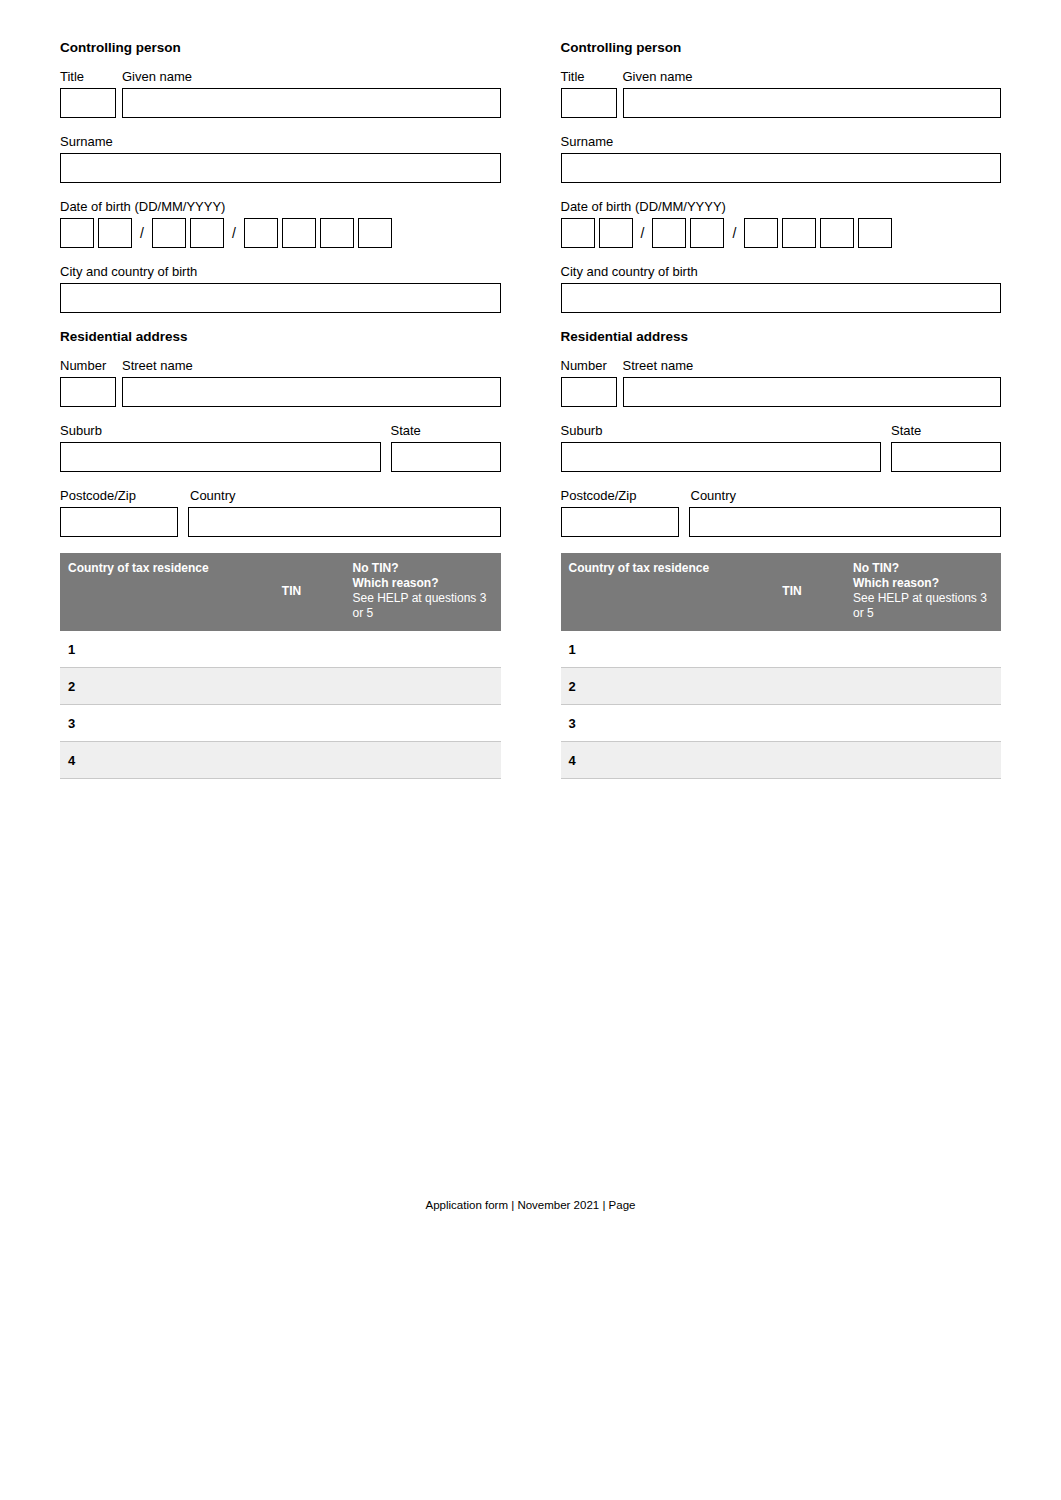Controlling person
Title Given name
Surname
Date of birth (DD/MM/YYYY)
/ /
City and country of birth
Residential address
Number Street name
Suburb State
Postcode/Zip Country
| Country of tax residence | TIN | No TIN? Which reason? See HELP at questions 3 or 5 |
| --- | --- | --- |
| 1 | | | |
| 2 | | | |
| 3 | | | |
| 4 | | | |
Controlling person
Title Given name
Surname
Date of birth (DD/MM/YYYY)
/ /
City and country of birth
Residential address
Number Street name
Suburb State
Postcode/Zip Country
| Country of tax residence | TIN | No TIN? Which reason? See HELP at questions 3 or 5 |
| --- | --- | --- |
| 1 | | | |
| 2 | | | |
| 3 | | | |
| 4 | | | |
Application form | November 2021 | Page